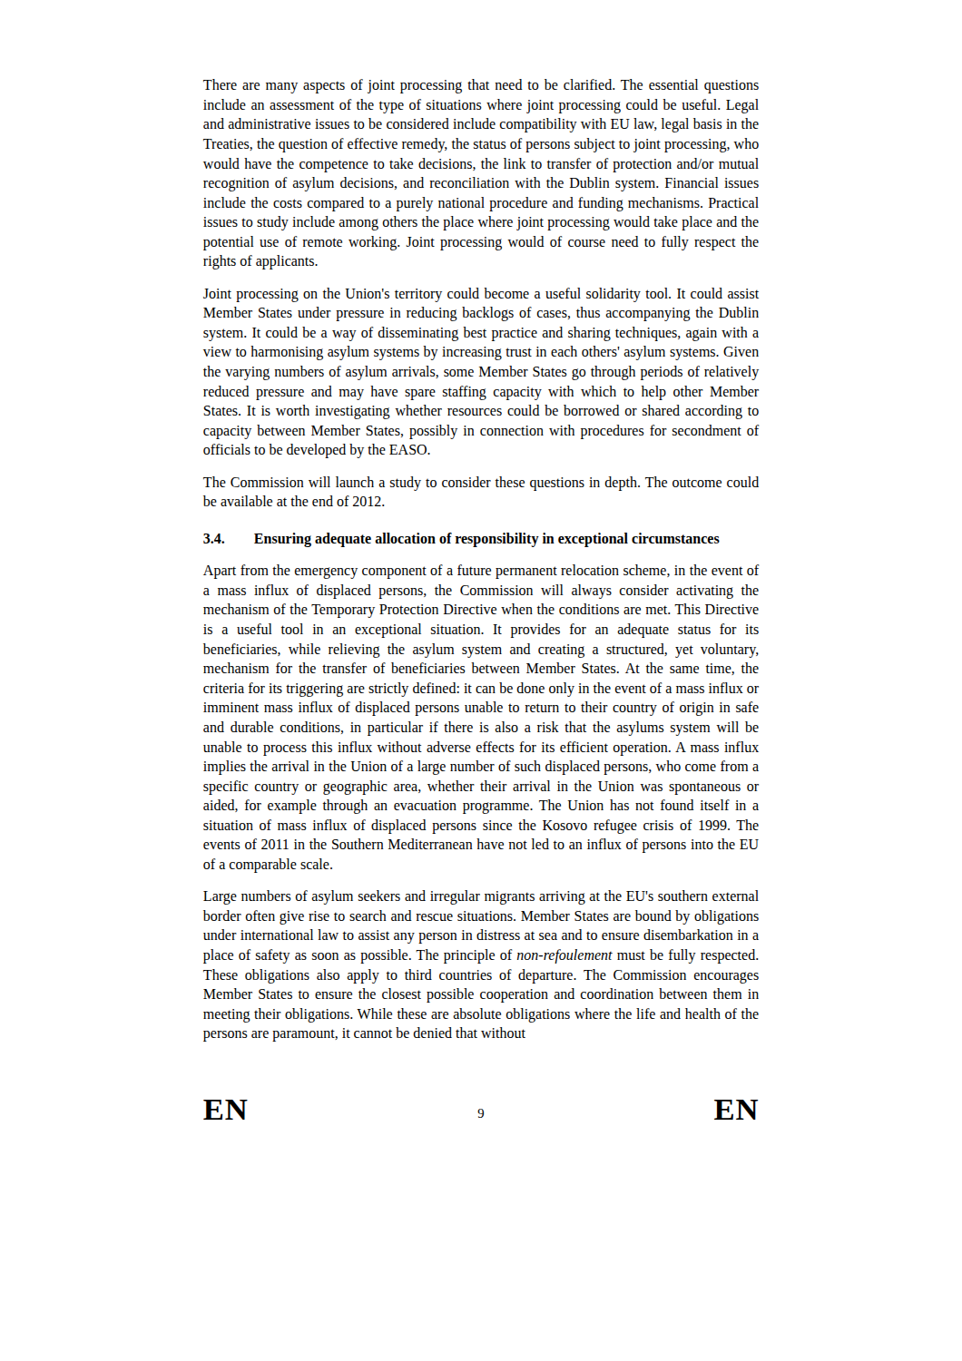There are many aspects of joint processing that need to be clarified. The essential questions include an assessment of the type of situations where joint processing could be useful. Legal and administrative issues to be considered include compatibility with EU law, legal basis in the Treaties, the question of effective remedy, the status of persons subject to joint processing, who would have the competence to take decisions, the link to transfer of protection and/or mutual recognition of asylum decisions, and reconciliation with the Dublin system. Financial issues include the costs compared to a purely national procedure and funding mechanisms. Practical issues to study include among others the place where joint processing would take place and the potential use of remote working. Joint processing would of course need to fully respect the rights of applicants.
Joint processing on the Union's territory could become a useful solidarity tool. It could assist Member States under pressure in reducing backlogs of cases, thus accompanying the Dublin system. It could be a way of disseminating best practice and sharing techniques, again with a view to harmonising asylum systems by increasing trust in each others' asylum systems. Given the varying numbers of asylum arrivals, some Member States go through periods of relatively reduced pressure and may have spare staffing capacity with which to help other Member States. It is worth investigating whether resources could be borrowed or shared according to capacity between Member States, possibly in connection with procedures for secondment of officials to be developed by the EASO.
The Commission will launch a study to consider these questions in depth. The outcome could be available at the end of 2012.
3.4. Ensuring adequate allocation of responsibility in exceptional circumstances
Apart from the emergency component of a future permanent relocation scheme, in the event of a mass influx of displaced persons, the Commission will always consider activating the mechanism of the Temporary Protection Directive when the conditions are met. This Directive is a useful tool in an exceptional situation. It provides for an adequate status for its beneficiaries, while relieving the asylum system and creating a structured, yet voluntary, mechanism for the transfer of beneficiaries between Member States. At the same time, the criteria for its triggering are strictly defined: it can be done only in the event of a mass influx or imminent mass influx of displaced persons unable to return to their country of origin in safe and durable conditions, in particular if there is also a risk that the asylums system will be unable to process this influx without adverse effects for its efficient operation. A mass influx implies the arrival in the Union of a large number of such displaced persons, who come from a specific country or geographic area, whether their arrival in the Union was spontaneous or aided, for example through an evacuation programme. The Union has not found itself in a situation of mass influx of displaced persons since the Kosovo refugee crisis of 1999. The events of 2011 in the Southern Mediterranean have not led to an influx of persons into the EU of a comparable scale.
Large numbers of asylum seekers and irregular migrants arriving at the EU's southern external border often give rise to search and rescue situations. Member States are bound by obligations under international law to assist any person in distress at sea and to ensure disembarkation in a place of safety as soon as possible. The principle of non-refoulement must be fully respected. These obligations also apply to third countries of departure. The Commission encourages Member States to ensure the closest possible cooperation and coordination between them in meeting their obligations. While these are absolute obligations where the life and health of the persons are paramount, it cannot be denied that without
EN 9 EN